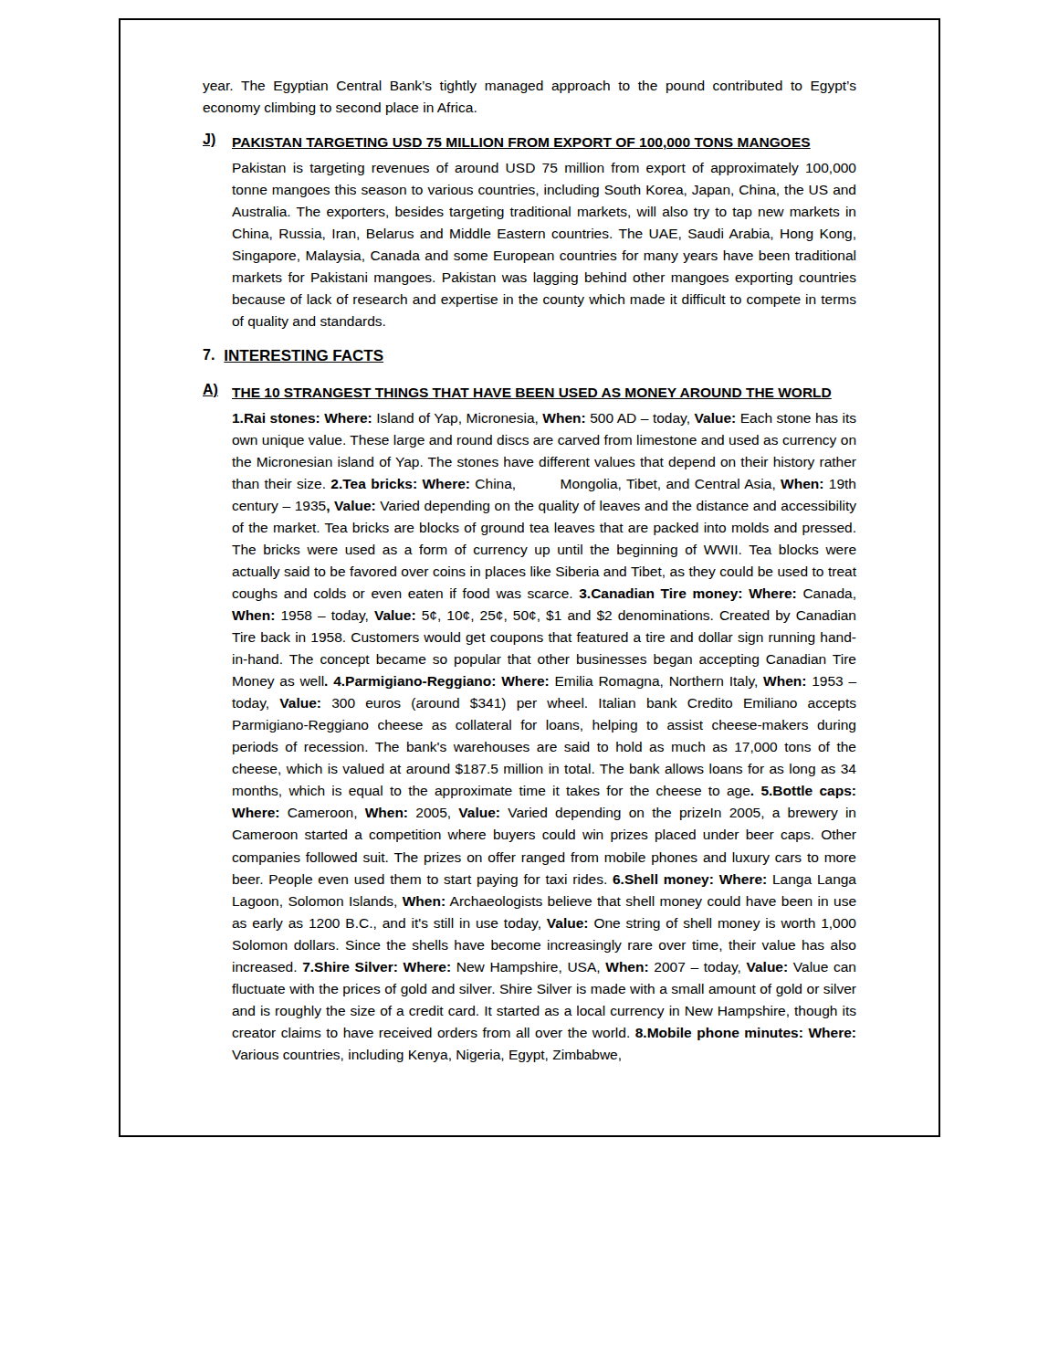year. The Egyptian Central Bank’s tightly managed approach to the pound contributed to Egypt’s economy climbing to second place in Africa.
J)
PAKISTAN TARGETING USD 75 MILLION FROM EXPORT OF 100,000 TONS MANGOES
Pakistan is targeting revenues of around USD 75 million from export of approximately 100,000 tonne mangoes this season to various countries, including South Korea, Japan, China, the US and Australia. The exporters, besides targeting traditional markets, will also try to tap new markets in China, Russia, Iran, Belarus and Middle Eastern countries. The UAE, Saudi Arabia, Hong Kong, Singapore, Malaysia, Canada and some European countries for many years have been traditional markets for Pakistani mangoes. Pakistan was lagging behind other mangoes exporting countries because of lack of research and expertise in the county which made it difficult to compete in terms of quality and standards.
7.
INTERESTING FACTS
A)
THE 10 STRANGEST THINGS THAT HAVE BEEN USED AS MONEY AROUND THE WORLD
1.Rai stones: Where: Island of Yap, Micronesia, When: 500 AD – today, Value: Each stone has its own unique value. These large and round discs are carved from limestone and used as currency on the Micronesian island of Yap. The stones have different values that depend on their history rather than their size. 2.Tea bricks: Where: China, Mongolia, Tibet, and Central Asia, When: 19th century – 1935, Value: Varied depending on the quality of leaves and the distance and accessibility of the market. Tea bricks are blocks of ground tea leaves that are packed into molds and pressed. The bricks were used as a form of currency up until the beginning of WWII. Tea blocks were actually said to be favored over coins in places like Siberia and Tibet, as they could be used to treat coughs and colds or even eaten if food was scarce. 3.Canadian Tire money: Where: Canada, When: 1958 – today, Value: 5¢, 10¢, 25¢, 50¢, $1 and $2 denominations. Created by Canadian Tire back in 1958. Customers would get coupons that featured a tire and dollar sign running hand-in-hand. The concept became so popular that other businesses began accepting Canadian Tire Money as well. 4.Parmigiano-Reggiano: Where: Emilia Romagna, Northern Italy, When: 1953 – today, Value: 300 euros (around $341) per wheel. Italian bank Credito Emiliano accepts Parmigiano-Reggiano cheese as collateral for loans, helping to assist cheese-makers during periods of recession. The bank's warehouses are said to hold as much as 17,000 tons of the cheese, which is valued at around $187.5 million in total. The bank allows loans for as long as 34 months, which is equal to the approximate time it takes for the cheese to age. 5.Bottle caps: Where: Cameroon, When: 2005, Value: Varied depending on the prizeIn 2005, a brewery in Cameroon started a competition where buyers could win prizes placed under beer caps. Other companies followed suit. The prizes on offer ranged from mobile phones and luxury cars to more beer. People even used them to start paying for taxi rides. 6.Shell money: Where: Langa Langa Lagoon, Solomon Islands, When: Archaeologists believe that shell money could have been in use as early as 1200 B.C., and it's still in use today, Value: One string of shell money is worth 1,000 Solomon dollars. Since the shells have become increasingly rare over time, their value has also increased. 7.Shire Silver: Where: New Hampshire, USA, When: 2007 – today, Value: Value can fluctuate with the prices of gold and silver. Shire Silver is made with a small amount of gold or silver and is roughly the size of a credit card. It started as a local currency in New Hampshire, though its creator claims to have received orders from all over the world. 8.Mobile phone minutes: Where: Various countries, including Kenya, Nigeria, Egypt, Zimbabwe,